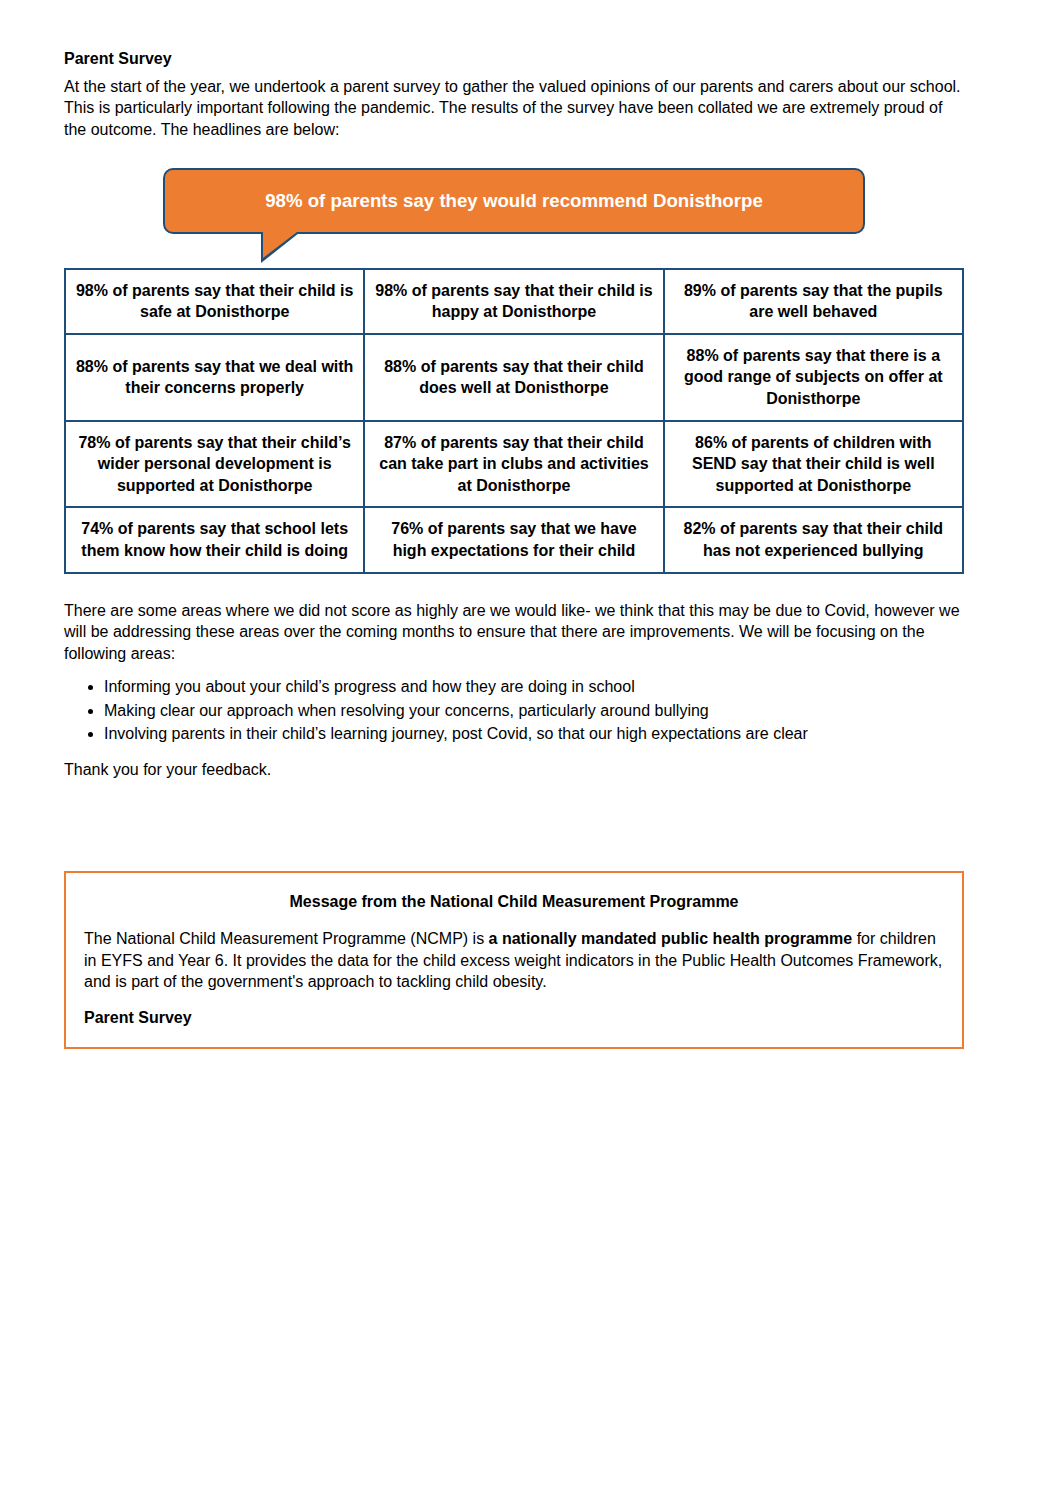Parent Survey
At the start of the year, we undertook a parent survey to gather the valued opinions of our parents and carers about our school. This is particularly important following the pandemic. The results of the survey have been collated we are extremely proud of the outcome. The headlines are below:
98% of parents say they would recommend Donisthorpe
| 98% of parents say that their child is safe at Donisthorpe | 98% of parents say that their child is happy at Donisthorpe | 89% of parents say that the pupils are well behaved |
| 88% of parents say that we deal with their concerns properly | 88% of parents say that their child does well at Donisthorpe | 88% of parents say that there is a good range of subjects on offer at Donisthorpe |
| 78% of parents say that their child’s wider personal development is supported at Donisthorpe | 87% of parents say that their child can take part in clubs and activities at Donisthorpe | 86% of parents of children with SEND say that their child is well supported at Donisthorpe |
| 74% of parents say that school lets them know how their child is doing | 76% of parents say that we have high expectations for their child | 82% of parents say that their child has not experienced bullying |
There are some areas where we did not score as highly are we would like- we think that this may be due to Covid, however we will be addressing these areas over the coming months to ensure that there are improvements. We will be focusing on the following areas:
Informing you about your child’s progress and how they are doing in school
Making clear our approach when resolving your concerns, particularly around bullying
Involving parents in their child’s learning journey, post Covid, so that our high expectations are clear
Thank you for your feedback.
Message from the National Child Measurement Programme
The National Child Measurement Programme (NCMP) is a nationally mandated public health programme for children in EYFS and Year 6. It provides the data for the child excess weight indicators in the Public Health Outcomes Framework, and is part of the government's approach to tackling child obesity.
Parent Survey